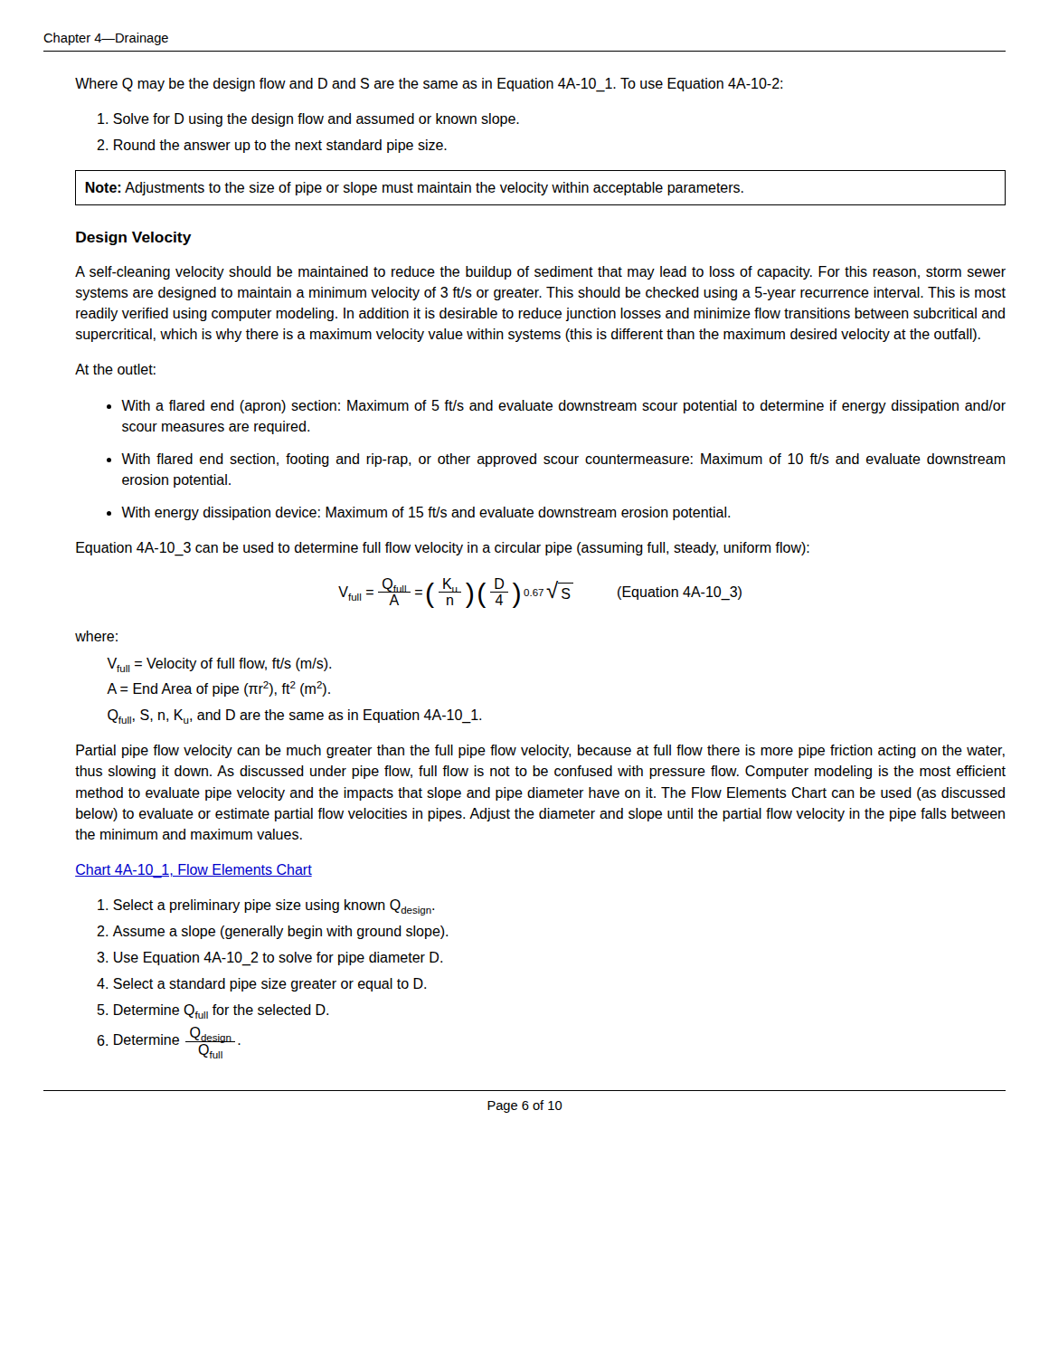Chapter 4—Drainage
Where Q may be the design flow and D and S are the same as in Equation 4A-10_1. To use Equation 4A-10-2:
Solve for D using the design flow and assumed or known slope.
Round the answer up to the next standard pipe size.
Note: Adjustments to the size of pipe or slope must maintain the velocity within acceptable parameters.
Design Velocity
A self-cleaning velocity should be maintained to reduce the buildup of sediment that may lead to loss of capacity. For this reason, storm sewer systems are designed to maintain a minimum velocity of 3 ft/s or greater. This should be checked using a 5-year recurrence interval. This is most readily verified using computer modeling. In addition it is desirable to reduce junction losses and minimize flow transitions between subcritical and supercritical, which is why there is a maximum velocity value within systems (this is different than the maximum desired velocity at the outfall).
At the outlet:
With a flared end (apron) section: Maximum of 5 ft/s and evaluate downstream scour potential to determine if energy dissipation and/or scour measures are required.
With flared end section, footing and rip-rap, or other approved scour countermeasure: Maximum of 10 ft/s and evaluate downstream erosion potential.
With energy dissipation device: Maximum of 15 ft/s and evaluate downstream erosion potential.
Equation 4A-10_3 can be used to determine full flow velocity in a circular pipe (assuming full, steady, uniform flow):
Vfull = Qfull A = ( Ku n ) ( D 4 )0.67 √S
(Equation 4A-10_3)
where:
Vfull = Velocity of full flow, ft/s (m/s).
A = End Area of pipe (πr2), ft2 (m2).
Qfull, S, n, Ku, and D are the same as in Equation 4A-10_1.
Partial pipe flow velocity can be much greater than the full pipe flow velocity, because at full flow there is more pipe friction acting on the water, thus slowing it down. As discussed under pipe flow, full flow is not to be confused with pressure flow. Computer modeling is the most efficient method to evaluate pipe velocity and the impacts that slope and pipe diameter have on it. The Flow Elements Chart can be used (as discussed below) to evaluate or estimate partial flow velocities in pipes. Adjust the diameter and slope until the partial flow velocity in the pipe falls between the minimum and maximum values.
Chart 4A-10_1, Flow Elements Chart
Select a preliminary pipe size using known Qdesign.
Assume a slope (generally begin with ground slope).
Use Equation 4A-10_2 to solve for pipe diameter D.
Select a standard pipe size greater or equal to D.
Determine Qfull for the selected D.
Determine Qdesign Qfull.
Page 6 of 10